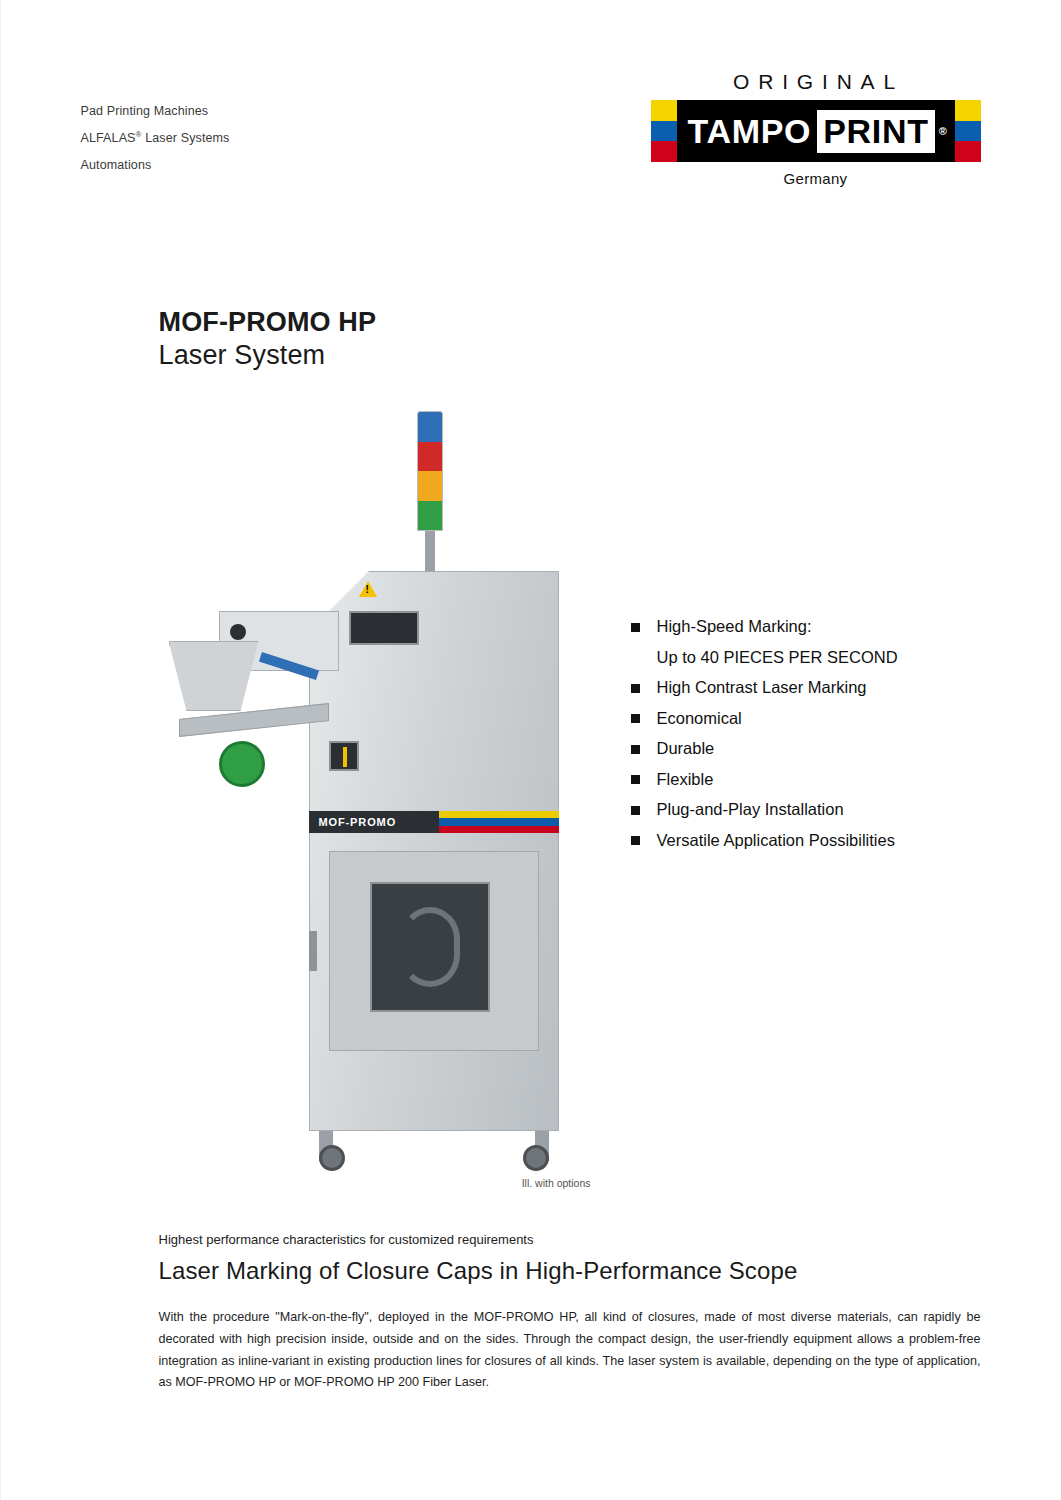Pad Printing Machines
ALFALAS® Laser Systems
Automations
ORIGINAL
TAMPO PRINT®
Germany
MOF-PROMO HP
Laser System
MOF-PROMO
Ill. with options
High-Speed Marking: Up to 40 PIECES PER SECOND
High Contrast Laser Marking
Economical
Durable
Flexible
Plug-and-Play Installation
Versatile Application Possibilities
Highest performance characteristics for customized requirements
Laser Marking of Closure Caps in High-Performance Scope
With the procedure "Mark-on-the-fly", deployed in the MOF-PROMO HP, all kind of closures, made of most diverse materials, can rapidly be decorated with high precision inside, outside and on the sides. Through the compact design, the user-friendly equipment allows a problem-free integration as inline-variant in existing production lines for closures of all kinds. The laser system is available, depending on the type of application, as MOF-PROMO HP or MOF-PROMO HP 200 Fiber Laser.